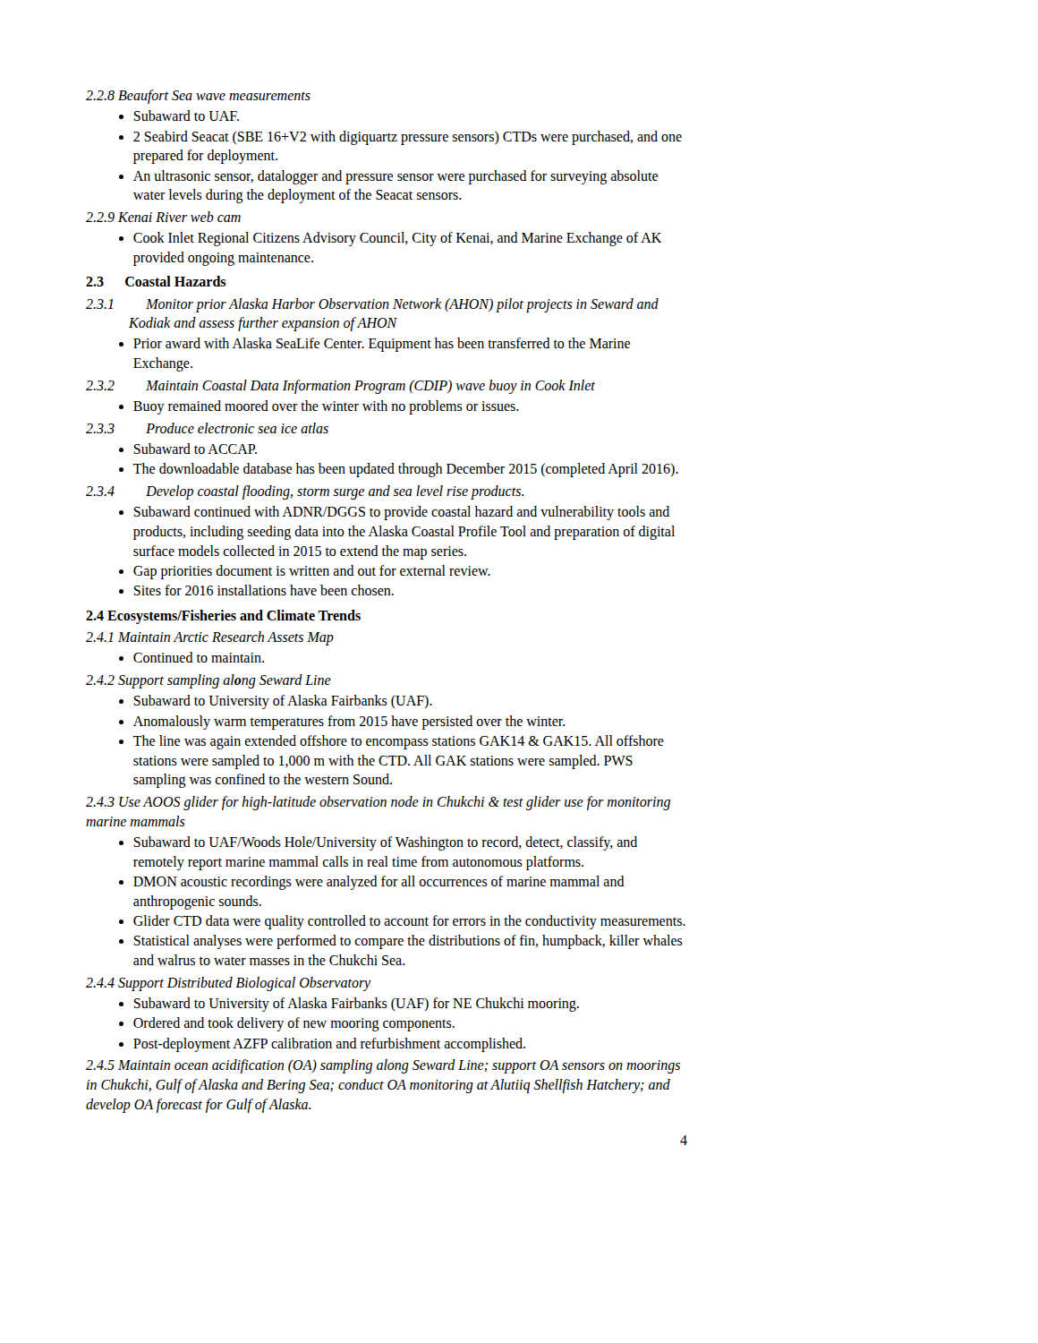2.2.8 Beaufort Sea wave measurements
Subaward to UAF.
2 Seabird Seacat (SBE 16+V2 with digiquartz pressure sensors) CTDs were purchased, and one prepared for deployment.
An ultrasonic sensor, datalogger and pressure sensor were purchased for surveying absolute water levels during the deployment of the Seacat sensors.
2.2.9 Kenai River web cam
Cook Inlet Regional Citizens Advisory Council, City of Kenai, and Marine Exchange of AK provided ongoing maintenance.
2.3 Coastal Hazards
2.3.1 Monitor prior Alaska Harbor Observation Network (AHON) pilot projects in Seward and Kodiak and assess further expansion of AHON
Prior award with Alaska SeaLife Center. Equipment has been transferred to the Marine Exchange.
2.3.2 Maintain Coastal Data Information Program (CDIP) wave buoy in Cook Inlet
Buoy remained moored over the winter with no problems or issues.
2.3.3 Produce electronic sea ice atlas
Subaward to ACCAP.
The downloadable database has been updated through December 2015 (completed April 2016).
2.3.4 Develop coastal flooding, storm surge and sea level rise products.
Subaward continued with ADNR/DGGS to provide coastal hazard and vulnerability tools and products, including seeding data into the Alaska Coastal Profile Tool and preparation of digital surface models collected in 2015 to extend the map series.
Gap priorities document is written and out for external review.
Sites for 2016 installations have been chosen.
2.4 Ecosystems/Fisheries and Climate Trends
2.4.1 Maintain Arctic Research Assets Map
Continued to maintain.
2.4.2 Support sampling along Seward Line
Subaward to University of Alaska Fairbanks (UAF).
Anomalously warm temperatures from 2015 have persisted over the winter.
The line was again extended offshore to encompass stations GAK14 & GAK15. All offshore stations were sampled to 1,000 m with the CTD. All GAK stations were sampled. PWS sampling was confined to the western Sound.
2.4.3 Use AOOS glider for high-latitude observation node in Chukchi & test glider use for monitoring marine mammals
Subaward to UAF/Woods Hole/University of Washington to record, detect, classify, and remotely report marine mammal calls in real time from autonomous platforms.
DMON acoustic recordings were analyzed for all occurrences of marine mammal and anthropogenic sounds.
Glider CTD data were quality controlled to account for errors in the conductivity measurements.
Statistical analyses were performed to compare the distributions of fin, humpback, killer whales and walrus to water masses in the Chukchi Sea.
2.4.4 Support Distributed Biological Observatory
Subaward to University of Alaska Fairbanks (UAF) for NE Chukchi mooring.
Ordered and took delivery of new mooring components.
Post-deployment AZFP calibration and refurbishment accomplished.
2.4.5 Maintain ocean acidification (OA) sampling along Seward Line; support OA sensors on moorings in Chukchi, Gulf of Alaska and Bering Sea; conduct OA monitoring at Alutiiq Shellfish Hatchery; and develop OA forecast for Gulf of Alaska.
4